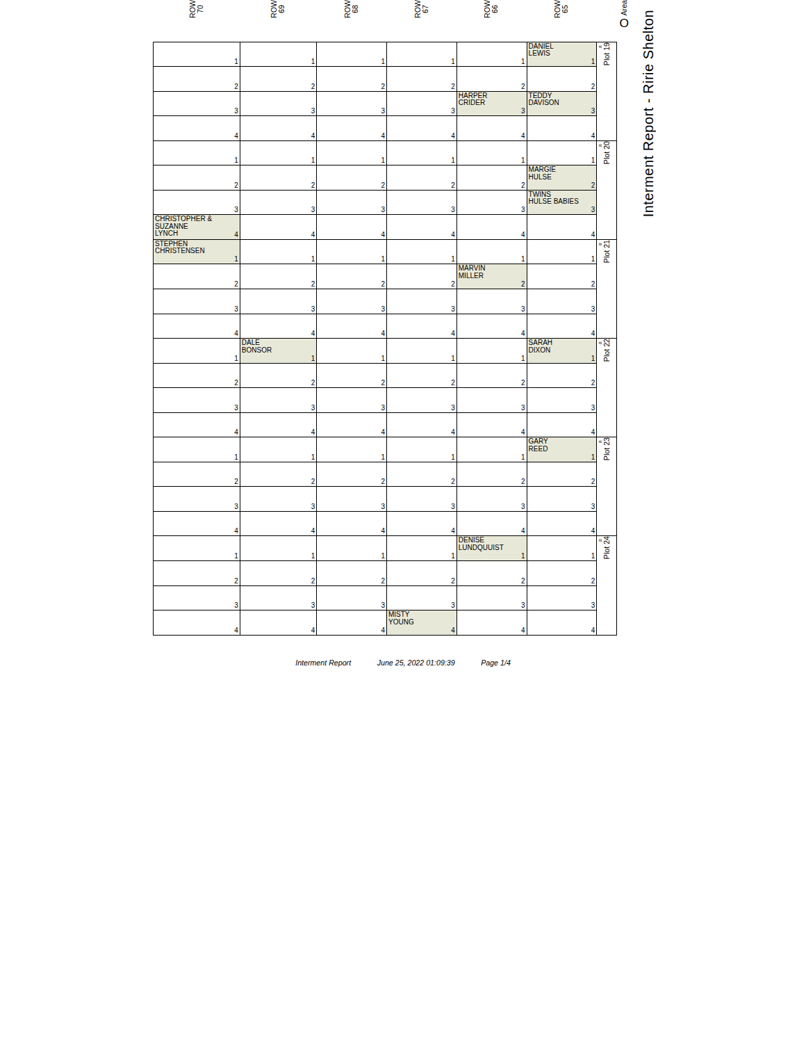Interment Report - Ririe Shelton
| ROW 70 | ROW 69 | ROW 68 | ROW 67 | ROW 66 | ROW 65 | | Area O |
| --- | --- | --- | --- | --- | --- | --- | --- |
| 1 | 1 | 1 | 1 | 1 | DANIEL LEWIS 1 | « Plot 19 | |
| 2 | 2 | 2 | 2 | 2 | 2 |
| 3 | 3 | 3 | 3 | HARPER CRIDER 3 | TEDDY DAVISON 3 |
| 4 | 4 | 4 | 4 | 4 | 4 |
| 1 | 1 | 1 | 1 | 1 | 1 | « Plot 20 |
| 2 | 2 | 2 | 2 | 2 | MARGIE HULSE 2 |
| 3 | 3 | 3 | 3 | 3 | TWINS HULSE BABIES 3 |
| CHRISTOPHER & SUZANNE LYNCH 4 | 4 | 4 | 4 | 4 | 4 |
| STEPHEN CHRISTENSEN 1 | 1 | 1 | 1 | 1 | 1 | « Plot 21 |
| 2 | 2 | 2 | 2 | MARVIN MILLER 2 | 2 |
| 3 | 3 | 3 | 3 | 3 | 3 |
| 4 | 4 | 4 | 4 | 4 | 4 |
| 1 | DALE BONSOR 1 | 1 | 1 | 1 | SARAH DIXON 1 | « Plot 22 |
| 2 | 2 | 2 | 2 | 2 | 2 |
| 3 | 3 | 3 | 3 | 3 | 3 |
| 4 | 4 | 4 | 4 | 4 | 4 |
| 1 | 1 | 1 | 1 | 1 | GARY REED 1 | « Plot 23 |
| 2 | 2 | 2 | 2 | 2 | 2 |
| 3 | 3 | 3 | 3 | 3 | 3 |
| 4 | 4 | 4 | 4 | 4 | 4 |
| 1 | 1 | 1 | 1 | DENISE LUNDQUUIST 1 | 1 | « Plot 24 |
| 2 | 2 | 2 | 2 | 2 | 2 |
| 3 | 3 | 3 | 3 | 3 | 3 |
| 4 | 4 | 4 | MISTY YOUNG 4 | 4 | 4 |
Interment Report June 25, 2022 01:09:39 Page 1/4